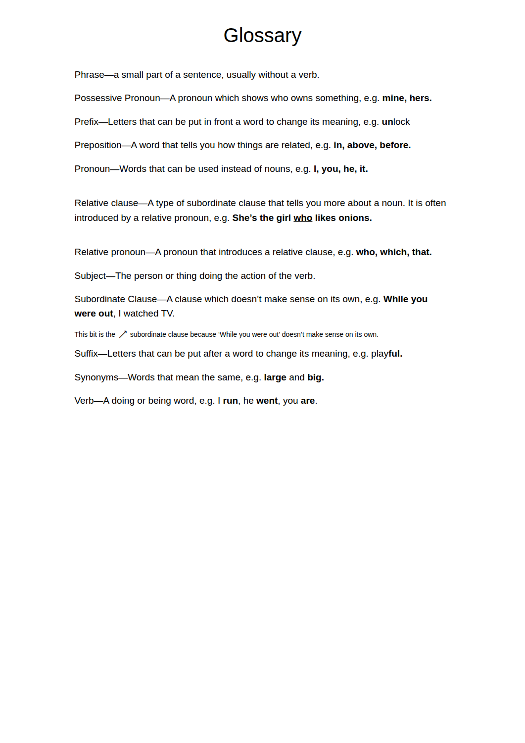Glossary
Phrase
—a small part of a sentence, usually without a verb.
Possessive Pronoun
—A pronoun which shows who owns something, e.g. mine, hers.
Prefix
—Letters that can be put in front a word to change its meaning, e.g. unlock
Preposition
—A word that tells you how things are related, e.g. in, above, before.
Pronoun
—Words that can be used instead of nouns, e.g. I, you, he, it.
Relative clause
—A type of subordinate clause that tells you more about a noun. It is often introduced by a relative pronoun, e.g. She’s the girl who likes onions.
Relative pronoun
—A pronoun that introduces a relative clause, e.g. who, which, that.
Subject
—The person or thing doing the action of the verb.
Subordinate Clause
—A clause which doesn’t make sense on its own, e.g. While you were out, I watched TV.
This bit is the ⟶ subordinate clause because ‘While you were out’ doesn’t make sense on its own.
Suffix
—Letters that can be put after a word to change its meaning, e.g. playful.
Synonyms
—Words that mean the same, e.g. large and big.
Verb
—A doing or being word, e.g. I run, he went, you are.